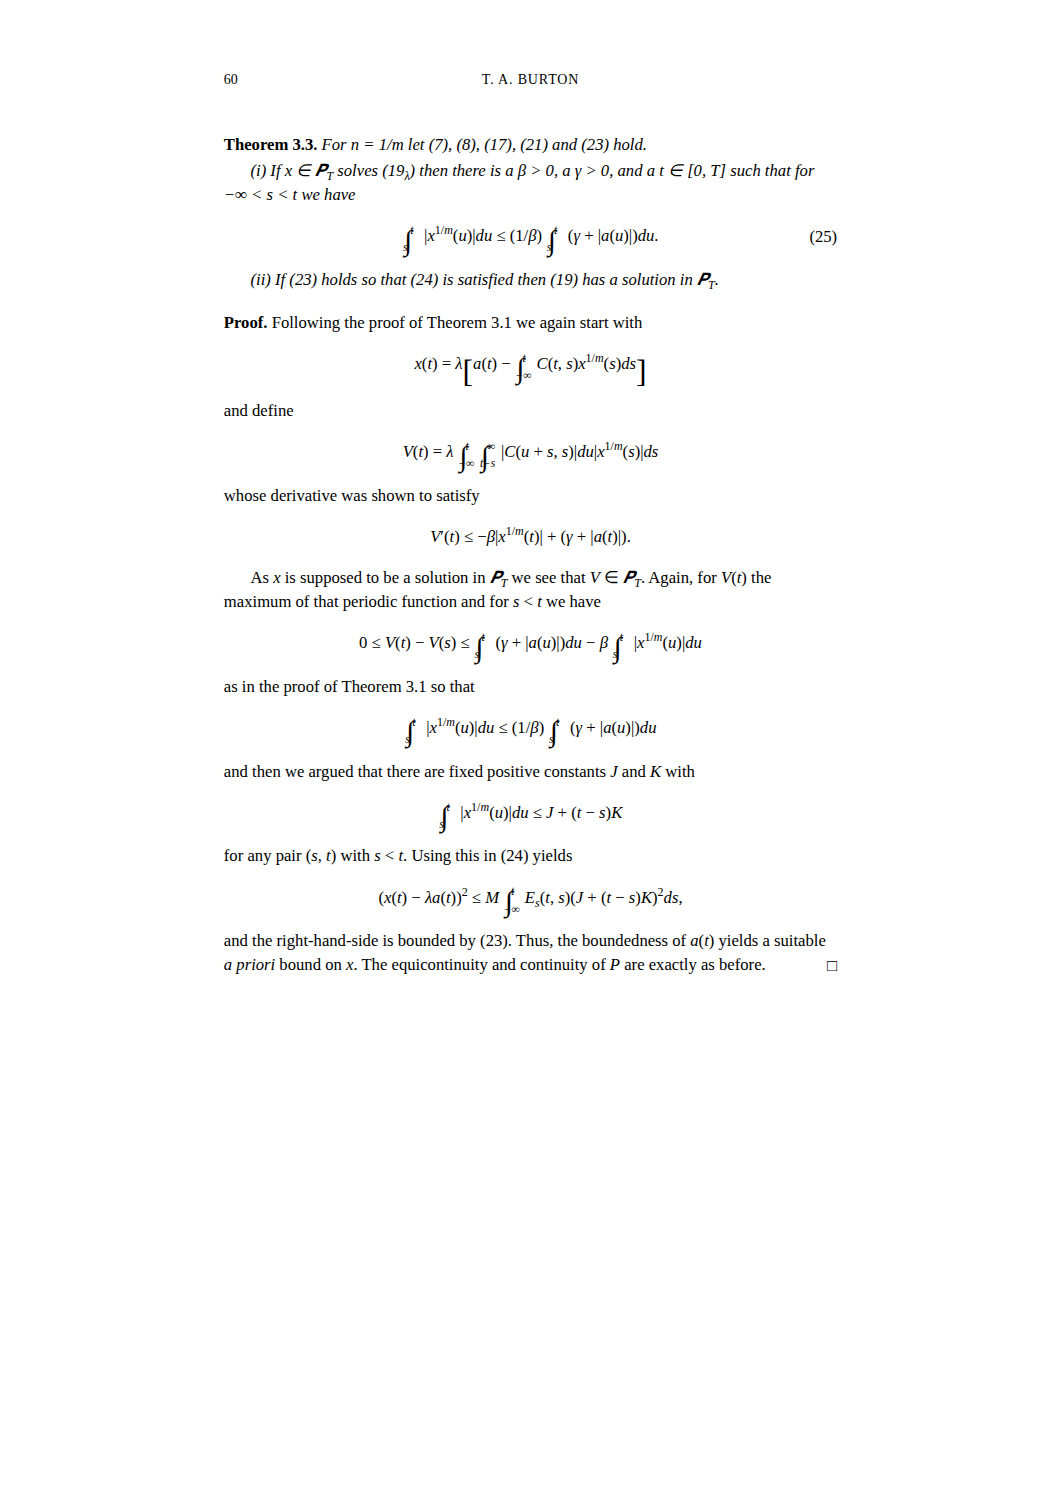60 T. A. BURTON
Theorem 3.3. For n = 1/m let (7), (8), (17), (21) and (23) hold.
(i) If x ∈ 𝑷T solves (19λ) then there is a β > 0, a γ > 0, and a t ∈ [0, T] such that for −∞ < s < t we have
t∫s|x1/m(u)|du ≤ (1/β) t∫s(γ + |a(u)|)du. (25)
(ii) If (23) holds so that (24) is satisfied then (19) has a solution in 𝑷T.
Proof. Following the proof of Theorem 3.1 we again start with
x(t) = λ[a(t) − t∫−∞C(t, s)x1/m(s)ds]
and define
V(t) = λ t∫−∞∞∫t−s|C(u + s, s)|du|x1/m(s)|ds
whose derivative was shown to satisfy
V′(t) ≤ −β|x1/m(t)| + (γ + |a(t)|).
As x is supposed to be a solution in 𝑷T we see that V ∈ 𝑷T. Again, for V(t) the maximum of that periodic function and for s < t we have
0 ≤ V(t) − V(s) ≤ t∫s(γ + |a(u)|)du − β t∫s|x1/m(u)|du
as in the proof of Theorem 3.1 so that
t∫s|x1/m(u)|du ≤ (1/β) t∫s(γ + |a(u)|)du
and then we argued that there are fixed positive constants J and K with
t∫s|x1/m(u)|du ≤ J + (t − s)K
for any pair (s, t) with s < t. Using this in (24) yields
(x(t) − λa(t))2 ≤ M t∫−∞Es(t, s)(J + (t − s)K)2ds,
and the right-hand-side is bounded by (23). Thus, the boundedness of a(t) yields a suitable a priori bound on x. The equicontinuity and continuity of P are exactly as before.
□